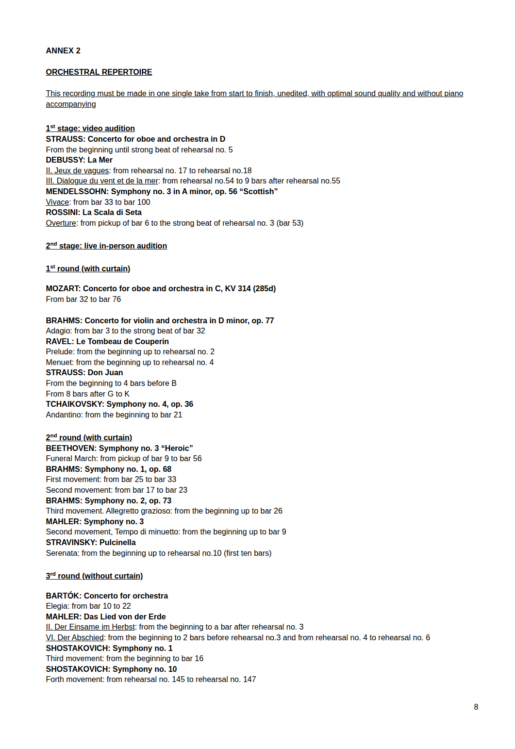ANNEX 2
ORCHESTRAL REPERTOIRE
This recording must be made in one single take from start to finish, unedited, with optimal sound quality and without piano accompanying
1st stage: video audition
STRAUSS: Concerto for oboe and orchestra in D
From the beginning until strong beat of rehearsal no. 5
DEBUSSY: La Mer
II. Jeux de vagues: from rehearsal no. 17 to rehearsal no.18
III. Dialogue du vent et de la mer: from rehearsal no.54 to 9 bars after rehearsal no.55
MENDELSSOHN: Symphony no. 3 in A minor, op. 56 “Scottish”
Vivace: from bar 33 to bar 100
ROSSINI: La Scala di Seta
Overture: from pickup of bar 6 to the strong beat of rehearsal no. 3 (bar 53)
2nd stage: live in-person audition
1st round (with curtain)
MOZART: Concerto for oboe and orchestra in C, KV 314 (285d)
From bar 32 to bar 76
BRAHMS: Concerto for violin and orchestra in D minor, op. 77
Adagio: from bar 3 to the strong beat of bar 32
RAVEL: Le Tombeau de Couperin
Prelude: from the beginning up to rehearsal no. 2
Menuet: from the beginning up to rehearsal no. 4
STRAUSS: Don Juan
From the beginning to 4 bars before B
From 8 bars after G to K
TCHAIKOVSKY: Symphony no. 4, op. 36
Andantino: from the beginning to bar 21
2nd round (with curtain)
BEETHOVEN: Symphony no. 3 “Heroic”
Funeral March: from pickup of bar 9 to bar 56
BRAHMS: Symphony no. 1, op. 68
First movement: from bar 25 to bar 33
Second movement: from bar 17 to bar 23
BRAHMS: Symphony no. 2, op. 73
Third movement. Allegretto grazioso: from the beginning up to bar 26
MAHLER: Symphony no. 3
Second movement, Tempo di minuetto: from the beginning up to bar 9
STRAVINSKY: Pulcinella
Serenata: from the beginning up to rehearsal no.10 (first ten bars)
3rd round (without curtain)
BARTÓK: Concerto for orchestra
Elegia: from bar 10 to 22
MAHLER: Das Lied von der Erde
II. Der Einsame im Herbst: from the beginning to a bar after rehearsal no. 3
VI. Der Abschied: from the beginning to 2 bars before rehearsal no.3 and from rehearsal no. 4 to rehearsal no. 6
SHOSTAKOVICH: Symphony no. 1
Third movement: from the beginning to bar 16
SHOSTAKOVICH: Symphony no. 10
Forth movement: from rehearsal no. 145 to rehearsal no. 147
8